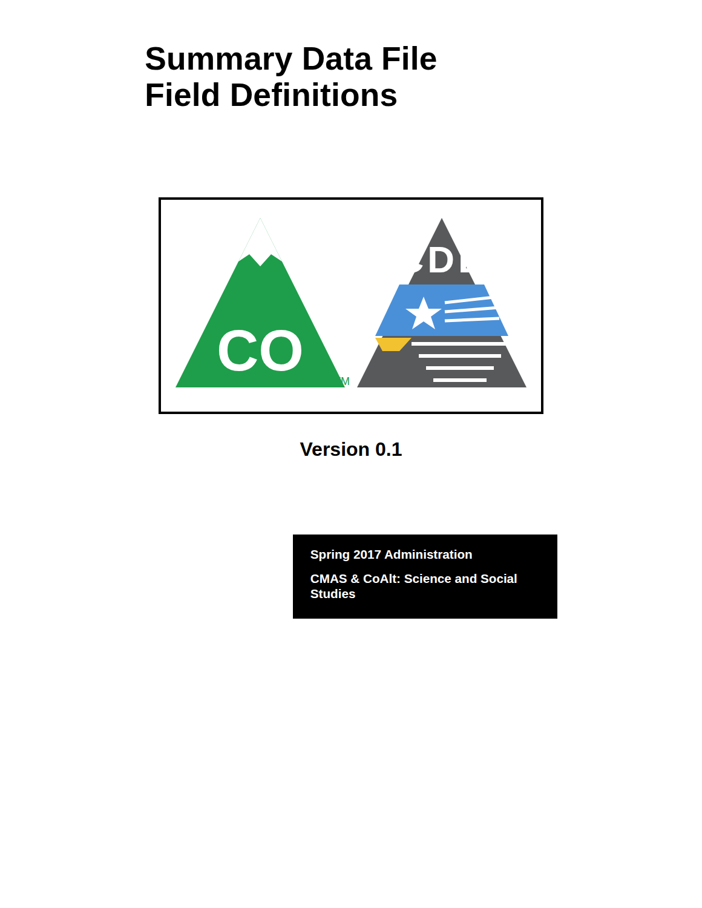Summary Data File
Field Definitions
CO TM CDE
Version 0.1
Spring 2017 Administration
CMAS & CoAlt: Science and Social Studies